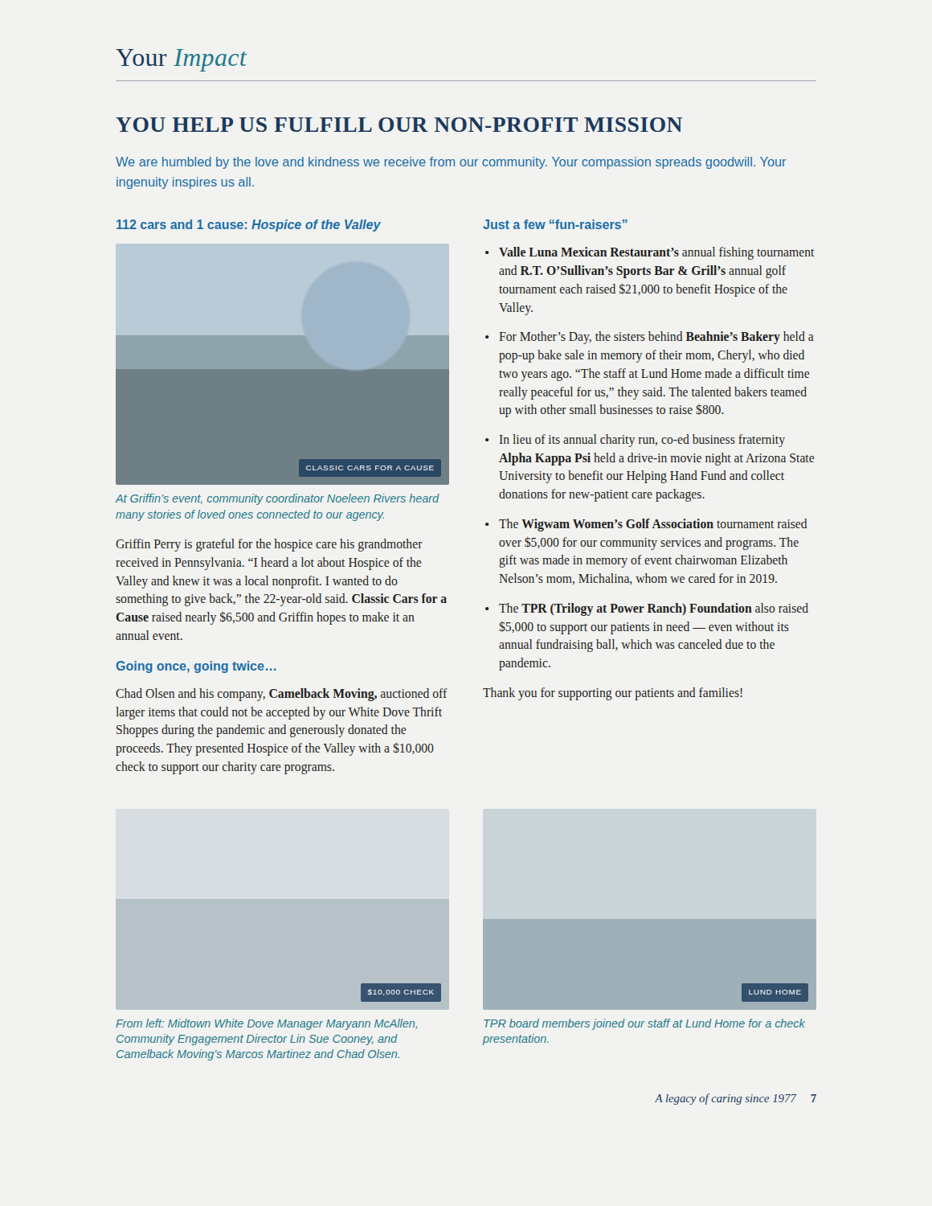Your Impact
You Help Us Fulfill Our Non-Profit Mission
We are humbled by the love and kindness we receive from our community. Your compassion spreads goodwill. Your ingenuity inspires us all.
112 cars and 1 cause: Hospice of the Valley
Classic Cars for a Cause
At Griffin’s event, community coordinator Noeleen Rivers heard many stories of loved ones connected to our agency.
Griffin Perry is grateful for the hospice care his grandmother received in Pennsylvania. “I heard a lot about Hospice of the Valley and knew it was a local nonprofit. I wanted to do something to give back,” the 22-year-old said. Classic Cars for a Cause raised nearly $6,500 and Griffin hopes to make it an annual event.
Going once, going twice…
Chad Olsen and his company, Camelback Moving, auctioned off larger items that could not be accepted by our White Dove Thrift Shoppes during the pandemic and generously donated the proceeds. They presented Hospice of the Valley with a $10,000 check to support our charity care programs.
Just a few “fun-raisers”
Valle Luna Mexican Restaurant’s annual fishing tournament and R.T. O’Sullivan’s Sports Bar & Grill’s annual golf tournament each raised $21,000 to benefit Hospice of the Valley.
For Mother’s Day, the sisters behind Beahnie’s Bakery held a pop-up bake sale in memory of their mom, Cheryl, who died two years ago. “The staff at Lund Home made a difficult time really peaceful for us,” they said. The talented bakers teamed up with other small businesses to raise $800.
In lieu of its annual charity run, co-ed business fraternity Alpha Kappa Psi held a drive-in movie night at Arizona State University to benefit our Helping Hand Fund and collect donations for new-patient care packages.
The Wigwam Women’s Golf Association tournament raised over $5,000 for our community services and programs. The gift was made in memory of event chairwoman Elizabeth Nelson’s mom, Michalina, whom we cared for in 2019.
The TPR (Trilogy at Power Ranch) Foundation also raised $5,000 to support our patients in need — even without its annual fundraising ball, which was canceled due to the pandemic.
Thank you for supporting our patients and families!
$10,000 Check
From left: Midtown White Dove Manager Maryann McAllen, Community Engagement Director Lin Sue Cooney, and Camelback Moving’s Marcos Martinez and Chad Olsen.
Lund Home
TPR board members joined our staff at Lund Home for a check presentation.
A legacy of caring since 19777